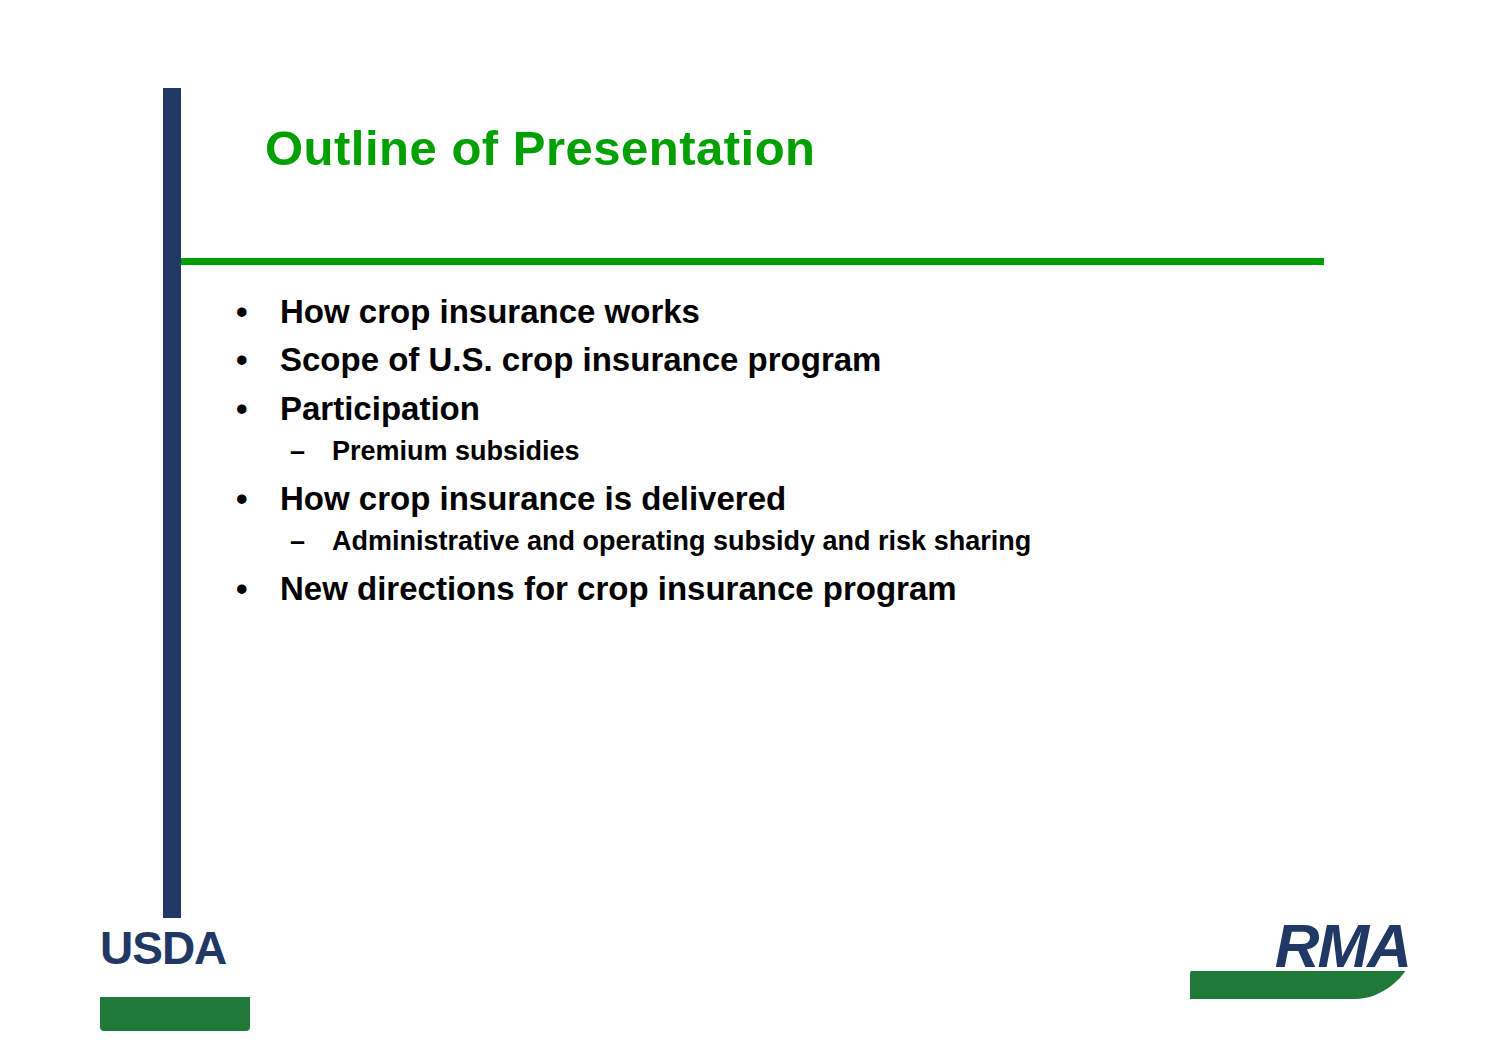Outline of Presentation
How crop insurance works
Scope of U.S. crop insurance program
Participation
Premium subsidies
How crop insurance is delivered
Administrative and operating subsidy and risk sharing
New directions for crop insurance program
USDA
RMA